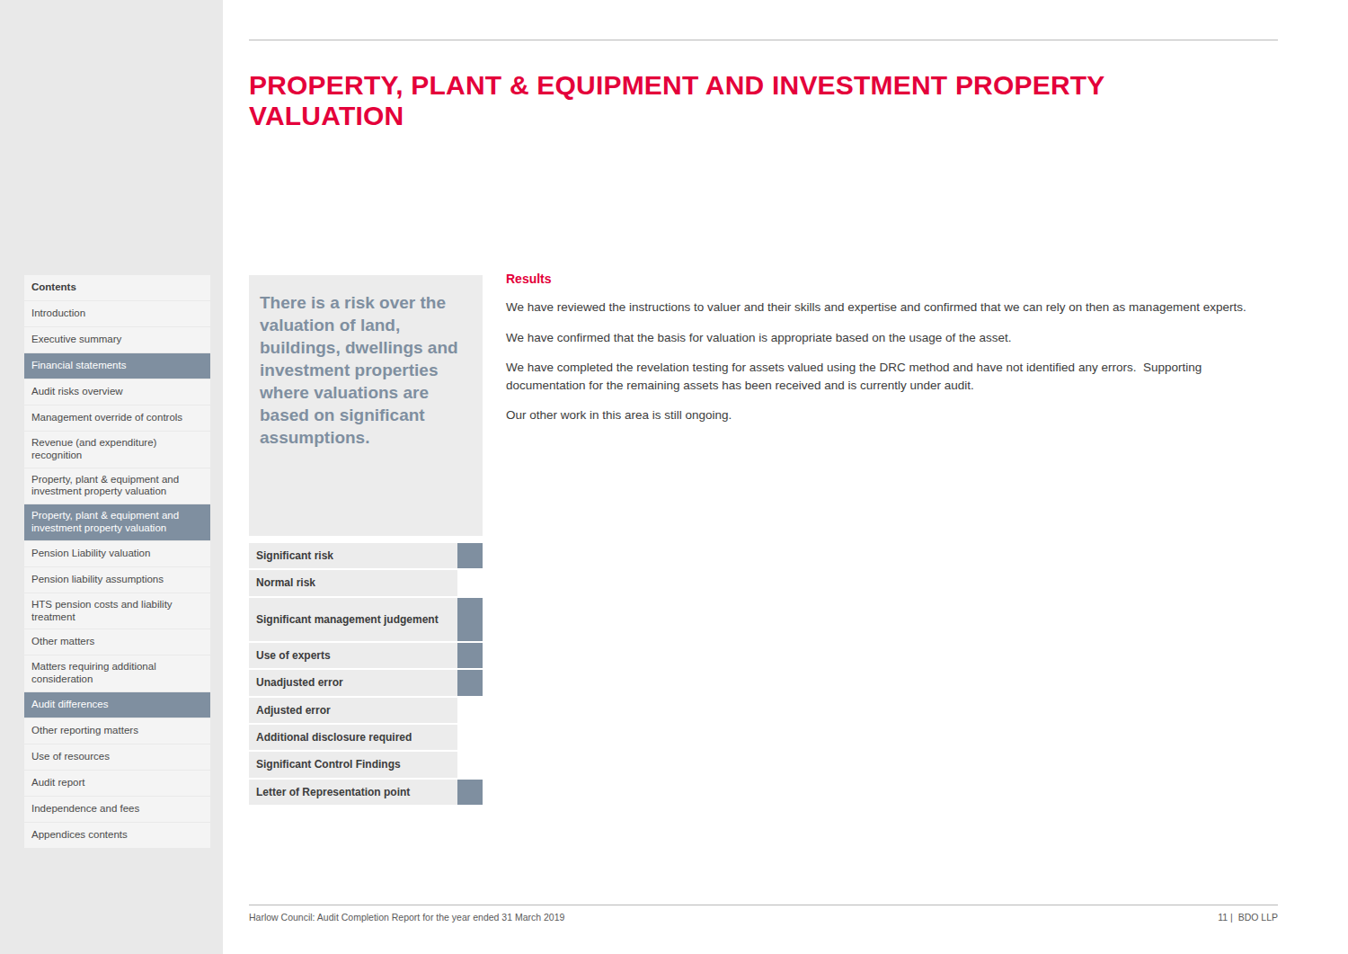PROPERTY, PLANT & EQUIPMENT AND INVESTMENT PROPERTY VALUATION
Contents
Introduction
Executive summary
Financial statements
Audit risks overview
Management override of controls
Revenue (and expenditure) recognition
Property, plant & equipment and investment property valuation
Property, plant & equipment and investment property valuation
Pension Liability valuation
Pension liability assumptions
HTS pension costs and liability treatment
Other matters
Matters requiring additional consideration
Audit differences
Other reporting matters
Use of resources
Audit report
Independence and fees
Appendices contents
There is a risk over the valuation of land, buildings, dwellings and investment properties where valuations are based on significant assumptions.
| Significant risk | |
| Normal risk | |
| Significant management judgement | |
| Use of experts | |
| Unadjusted error | |
| Adjusted error | |
| Additional disclosure required | |
| Significant Control Findings | |
| Letter of Representation point | |
Results
We have reviewed the instructions to valuer and their skills and expertise and confirmed that we can rely on then as management experts.
We have confirmed that the basis for valuation is appropriate based on the usage of the asset.
We have completed the revelation testing for assets valued using the DRC method and have not identified any errors. Supporting documentation for the remaining assets has been received and is currently under audit.
Our other work in this area is still ongoing.
Harlow Council: Audit Completion Report for the year ended 31 March 2019
11 | BDO LLP